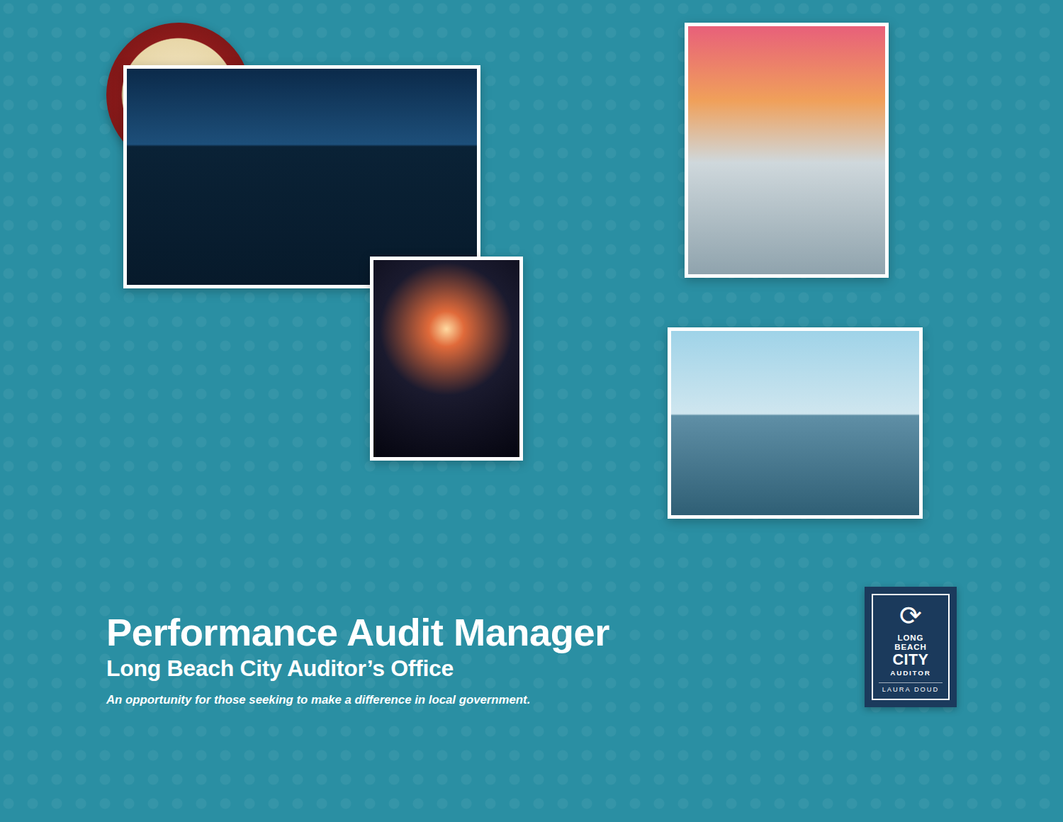City of Long Beach
Incorporated 1897
Performance Audit Manager
Long Beach City Auditor’s Office
An opportunity for those seeking to make a difference in local government.
⟳
Long
Beach
City
Auditor
Laura Doud